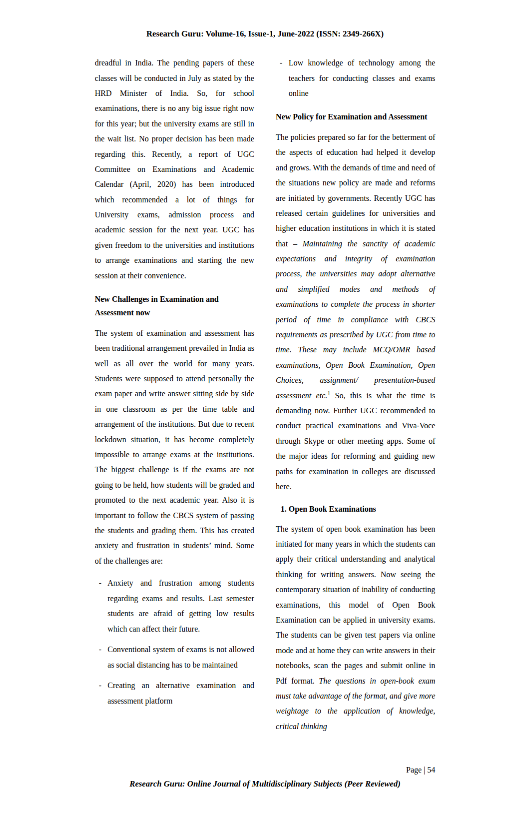Research Guru: Volume-16, Issue-1, June-2022 (ISSN: 2349-266X)
dreadful in India. The pending papers of these classes will be conducted in July as stated by the HRD Minister of India. So, for school examinations, there is no any big issue right now for this year; but the university exams are still in the wait list. No proper decision has been made regarding this. Recently, a report of UGC Committee on Examinations and Academic Calendar (April, 2020) has been introduced which recommended a lot of things for University exams, admission process and academic session for the next year. UGC has given freedom to the universities and institutions to arrange examinations and starting the new session at their convenience.
New Challenges in Examination and Assessment now
The system of examination and assessment has been traditional arrangement prevailed in India as well as all over the world for many years. Students were supposed to attend personally the exam paper and write answer sitting side by side in one classroom as per the time table and arrangement of the institutions. But due to recent lockdown situation, it has become completely impossible to arrange exams at the institutions. The biggest challenge is if the exams are not going to be held, how students will be graded and promoted to the next academic year. Also it is important to follow the CBCS system of passing the students and grading them. This has created anxiety and frustration in students’ mind. Some of the challenges are:
Anxiety and frustration among students regarding exams and results. Last semester students are afraid of getting low results which can affect their future.
Conventional system of exams is not allowed as social distancing has to be maintained
Creating an alternative examination and assessment platform
Low knowledge of technology among the teachers for conducting classes and exams online
New Policy for Examination and Assessment
The policies prepared so far for the betterment of the aspects of education had helped it develop and grows. With the demands of time and need of the situations new policy are made and reforms are initiated by governments. Recently UGC has released certain guidelines for universities and higher education institutions in which it is stated that – Maintaining the sanctity of academic expectations and integrity of examination process, the universities may adopt alternative and simplified modes and methods of examinations to complete the process in shorter period of time in compliance with CBCS requirements as prescribed by UGC from time to time. These may include MCQ/OMR based examinations, Open Book Examination, Open Choices, assignment/ presentation-based assessment etc.1 So, this is what the time is demanding now. Further UGC recommended to conduct practical examinations and Viva-Voce through Skype or other meeting apps. Some of the major ideas for reforming and guiding new paths for examination in colleges are discussed here.
Open Book Examinations
The system of open book examination has been initiated for many years in which the students can apply their critical understanding and analytical thinking for writing answers. Now seeing the contemporary situation of inability of conducting examinations, this model of Open Book Examination can be applied in university exams. The students can be given test papers via online mode and at home they can write answers in their notebooks, scan the pages and submit online in Pdf format. The questions in open-book exam must take advantage of the format, and give more weightage to the application of knowledge, critical thinking
Page | 54
Research Guru: Online Journal of Multidisciplinary Subjects (Peer Reviewed)